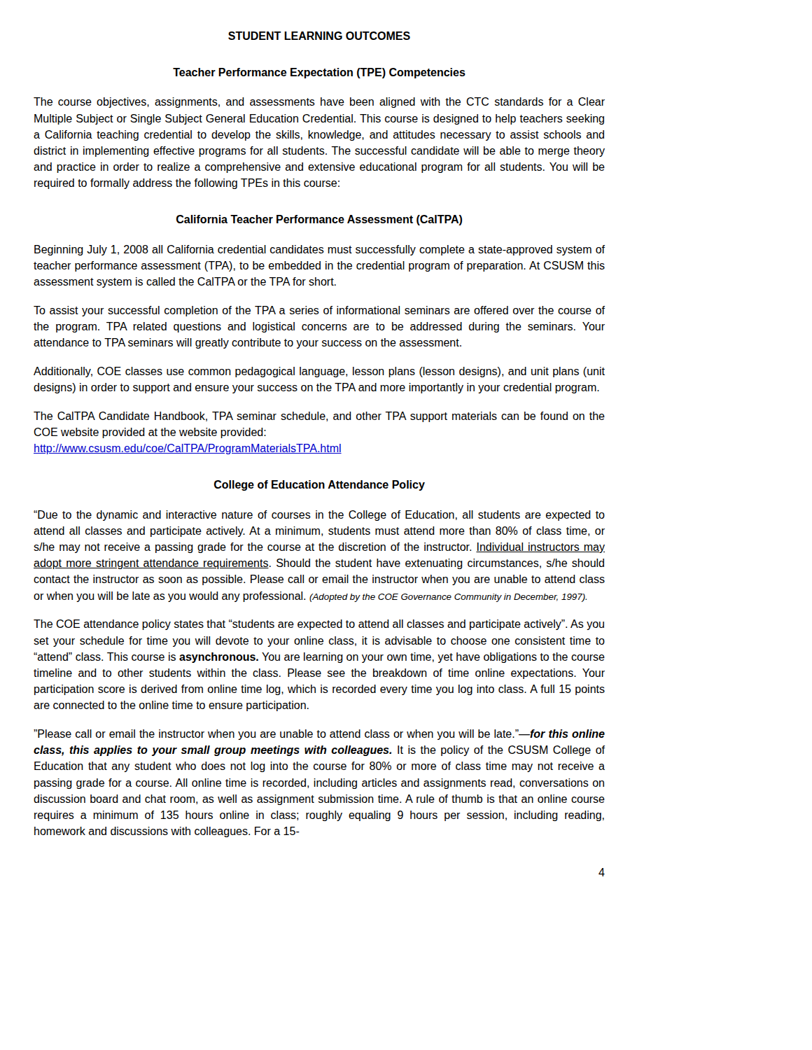STUDENT LEARNING OUTCOMES
Teacher Performance Expectation (TPE) Competencies
The course objectives, assignments, and assessments have been aligned with the CTC standards for a Clear Multiple Subject or Single Subject General Education Credential. This course is designed to help teachers seeking a California teaching credential to develop the skills, knowledge, and attitudes necessary to assist schools and district in implementing effective programs for all students. The successful candidate will be able to merge theory and practice in order to realize a comprehensive and extensive educational program for all students. You will be required to formally address the following TPEs in this course:
California Teacher Performance Assessment (CalTPA)
Beginning July 1, 2008 all California credential candidates must successfully complete a state-approved system of teacher performance assessment (TPA), to be embedded in the credential program of preparation. At CSUSM this assessment system is called the CalTPA or the TPA for short.
To assist your successful completion of the TPA a series of informational seminars are offered over the course of the program. TPA related questions and logistical concerns are to be addressed during the seminars. Your attendance to TPA seminars will greatly contribute to your success on the assessment.
Additionally, COE classes use common pedagogical language, lesson plans (lesson designs), and unit plans (unit designs) in order to support and ensure your success on the TPA and more importantly in your credential program.
The CalTPA Candidate Handbook, TPA seminar schedule, and other TPA support materials can be found on the COE website provided at the website provided:
http://www.csusm.edu/coe/CalTPA/ProgramMaterialsTPA.html
College of Education Attendance Policy
“Due to the dynamic and interactive nature of courses in the College of Education, all students are expected to attend all classes and participate actively. At a minimum, students must attend more than 80% of class time, or s/he may not receive a passing grade for the course at the discretion of the instructor. Individual instructors may adopt more stringent attendance requirements. Should the student have extenuating circumstances, s/he should contact the instructor as soon as possible. Please call or email the instructor when you are unable to attend class or when you will be late as you would any professional. (Adopted by the COE Governance Community in December, 1997).
The COE attendance policy states that “students are expected to attend all classes and participate actively”. As you set your schedule for time you will devote to your online class, it is advisable to choose one consistent time to “attend” class. This course is asynchronous. You are learning on your own time, yet have obligations to the course timeline and to other students within the class. Please see the breakdown of time online expectations. Your participation score is derived from online time log, which is recorded every time you log into class. A full 15 points are connected to the online time to ensure participation.
”Please call or email the instructor when you are unable to attend class or when you will be late.”—for this online class, this applies to your small group meetings with colleagues. It is the policy of the CSUSM College of Education that any student who does not log into the course for 80% or more of class time may not receive a passing grade for a course. All online time is recorded, including articles and assignments read, conversations on discussion board and chat room, as well as assignment submission time. A rule of thumb is that an online course requires a minimum of 135 hours online in class; roughly equaling 9 hours per session, including reading, homework and discussions with colleagues. For a 15-
4